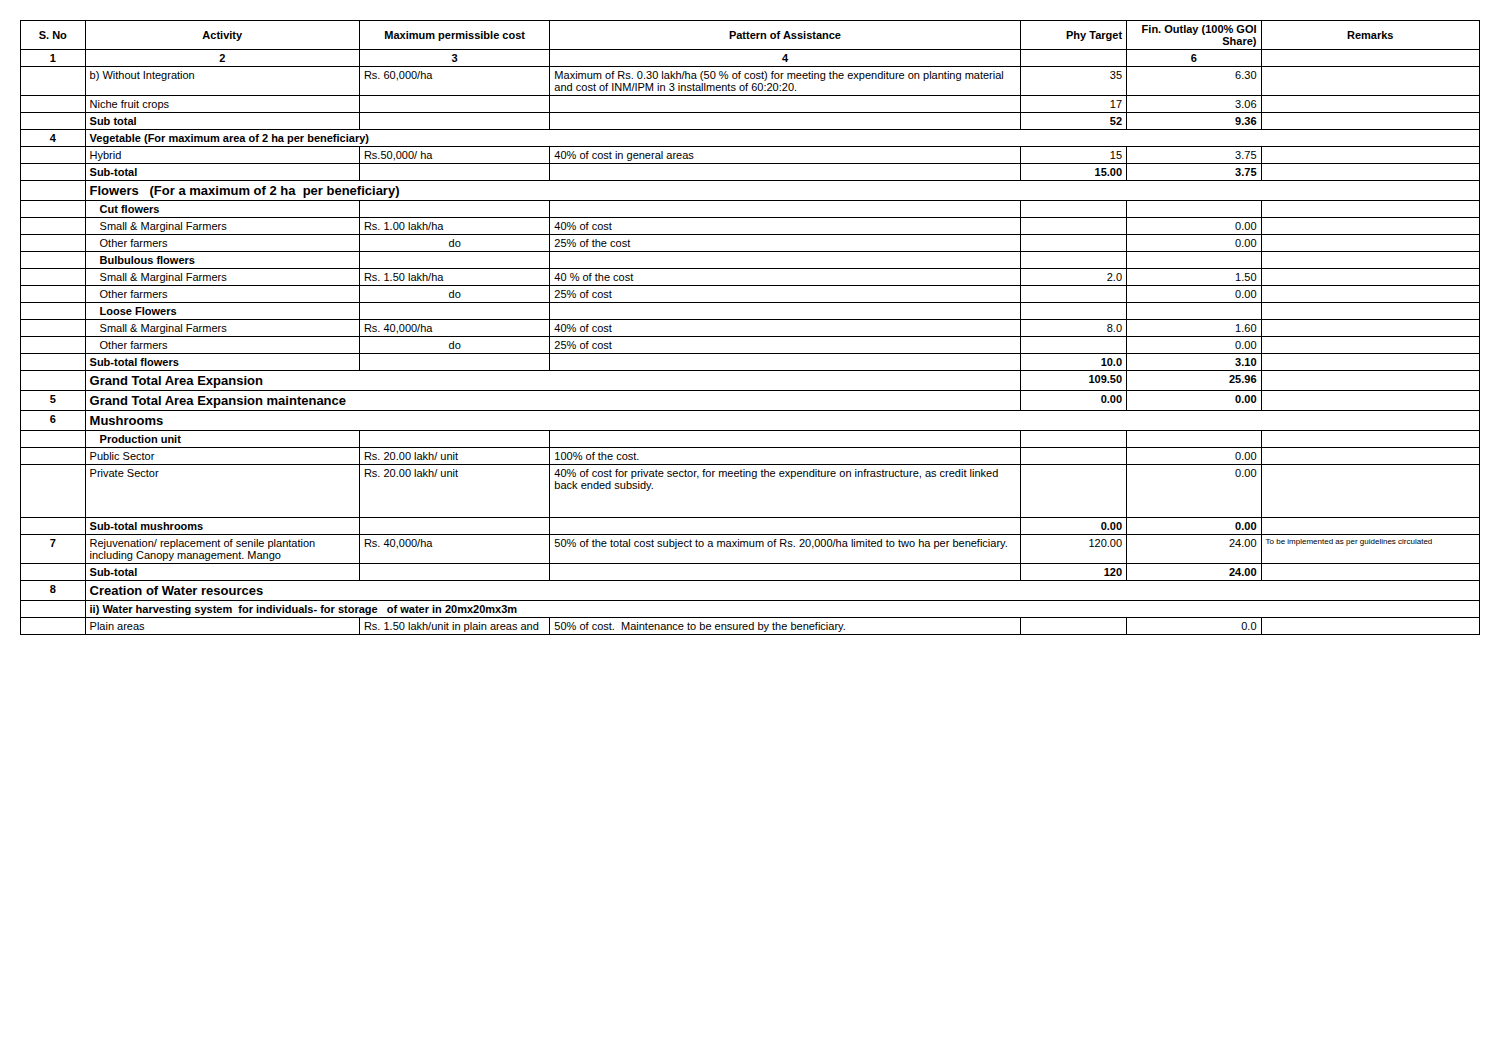| S. No | Activity | Maximum permissible cost | Pattern of Assistance | Phy Target | Fin. Outlay (100% GOI Share) | Remarks |
| --- | --- | --- | --- | --- | --- | --- |
| 1 | 2 | 3 | 4 | | 6 | |
| | b) Without Integration | Rs. 60,000/ha | Maximum of Rs. 0.30 lakh/ha (50 % of cost) for meeting the expenditure on planting material and cost of INM/IPM in 3 installments of 60:20:20. | 35 | 6.30 | |
| | Niche fruit crops | | | 17 | 3.06 | |
| | Sub total | | | 52 | 9.36 | |
| 4 | Vegetable (For maximum area of 2 ha per beneficiary) |
| | Hybrid | Rs.50,000/ ha | 40% of cost in general areas | 15 | 3.75 | |
| | Sub-total | | | 15.00 | 3.75 | |
| | Flowers (For a maximum of 2 ha per beneficiary) |
| | Cut flowers | | | | | |
| | Small & Marginal Farmers | Rs. 1.00 lakh/ha | 40% of cost | | 0.00 | |
| | Other farmers | do | 25% of the cost | | 0.00 | |
| | Bulbulous flowers | | | | | |
| | Small & Marginal Farmers | Rs. 1.50 lakh/ha | 40 % of the cost | 2.0 | 1.50 | |
| | Other farmers | do | 25% of cost | | 0.00 | |
| | Loose Flowers | | | | | |
| | Small & Marginal Farmers | Rs. 40,000/ha | 40% of cost | 8.0 | 1.60 | |
| | Other farmers | do | 25% of cost | | 0.00 | |
| | Sub-total flowers | | | 10.0 | 3.10 | |
| | Grand Total Area Expansion | 109.50 | 25.96 | |
| 5 | Grand Total Area Expansion maintenance | 0.00 | 0.00 | |
| 6 | Mushrooms |
| | Production unit | | | | | |
| | Public Sector | Rs. 20.00 lakh/ unit | 100% of the cost. | | 0.00 | |
| | Private Sector | Rs. 20.00 lakh/ unit | 40% of cost for private sector, for meeting the expenditure on infrastructure, as credit linked back ended subsidy. | | 0.00 | |
| | Sub-total mushrooms | | | 0.00 | 0.00 | |
| 7 | Rejuvenation/ replacement of senile plantation including Canopy management. Mango | Rs. 40,000/ha | 50% of the total cost subject to a maximum of Rs. 20,000/ha limited to two ha per beneficiary. | 120.00 | 24.00 | To be implemented as per guidelines circulated |
| | Sub-total | | | 120 | 24.00 | |
| 8 | Creation of Water resources |
| | ii) Water harvesting system for individuals- for storage of water in 20mx20mx3m |
| | Plain areas | Rs. 1.50 lakh/unit in plain areas and | 50% of cost. Maintenance to be ensured by the beneficiary. | | 0.0 | |